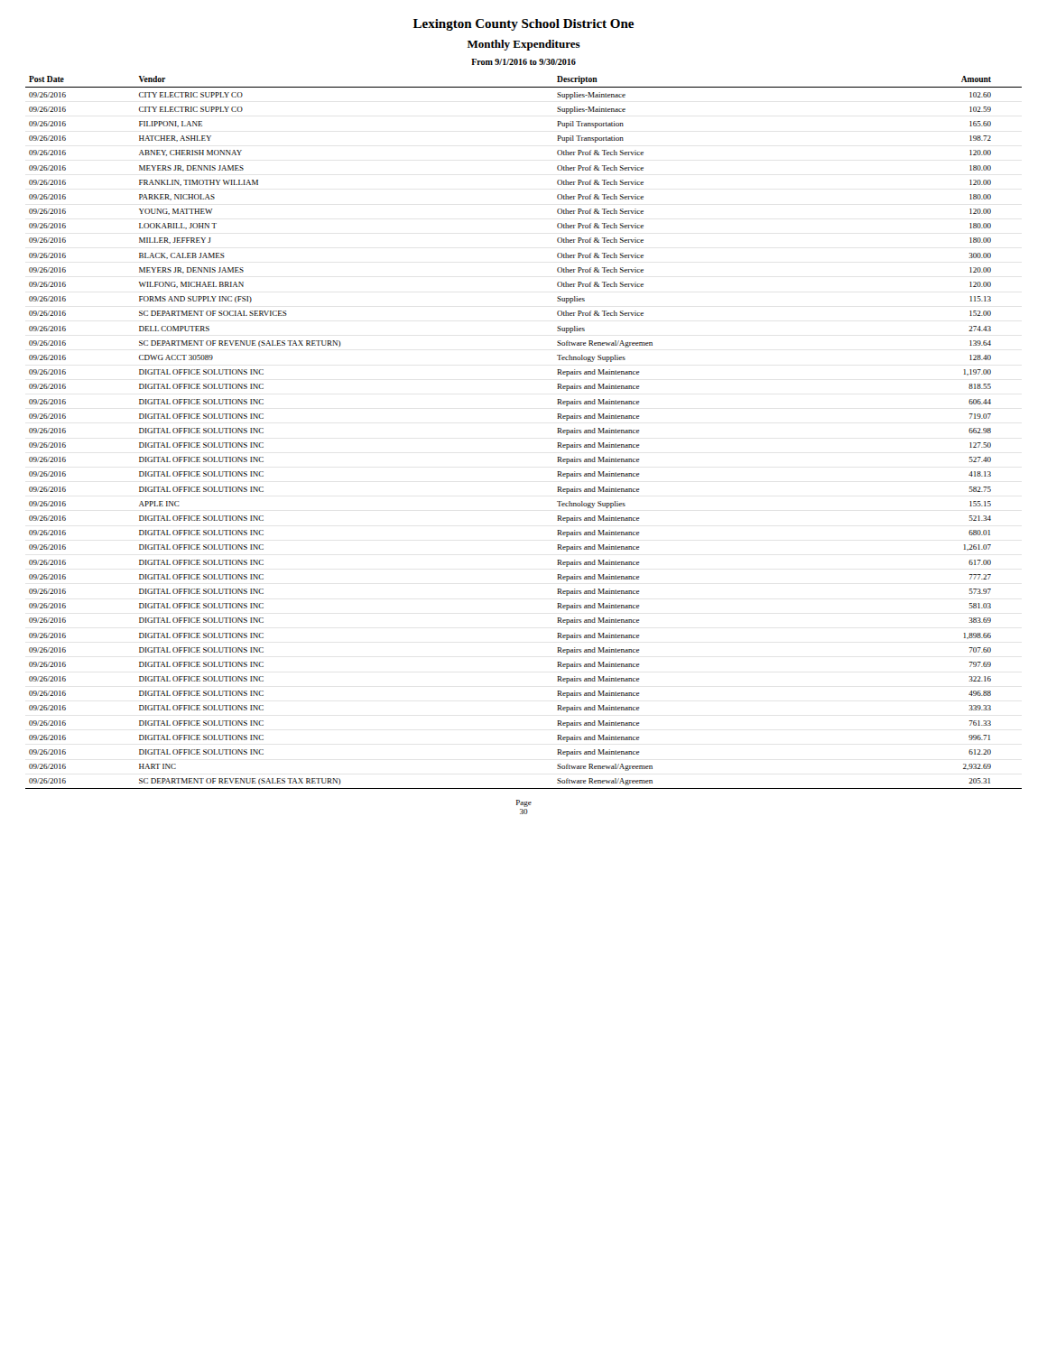Lexington County School District One
Monthly Expenditures
From 9/1/2016 to 9/30/2016
| Post Date | Vendor | Descripton | Amount |
| --- | --- | --- | --- |
| 09/26/2016 | CITY ELECTRIC SUPPLY CO | Supplies-Maintenace | 102.60 |
| 09/26/2016 | CITY ELECTRIC SUPPLY CO | Supplies-Maintenace | 102.59 |
| 09/26/2016 | FILIPPONI, LANE | Pupil Transportation | 165.60 |
| 09/26/2016 | HATCHER, ASHLEY | Pupil Transportation | 198.72 |
| 09/26/2016 | ABNEY, CHERISH MONNAY | Other Prof & Tech Service | 120.00 |
| 09/26/2016 | MEYERS JR, DENNIS JAMES | Other Prof & Tech Service | 180.00 |
| 09/26/2016 | FRANKLIN, TIMOTHY WILLIAM | Other Prof & Tech Service | 120.00 |
| 09/26/2016 | PARKER, NICHOLAS | Other Prof & Tech Service | 180.00 |
| 09/26/2016 | YOUNG, MATTHEW | Other Prof & Tech Service | 120.00 |
| 09/26/2016 | LOOKABILL, JOHN T | Other Prof & Tech Service | 180.00 |
| 09/26/2016 | MILLER, JEFFREY J | Other Prof & Tech Service | 180.00 |
| 09/26/2016 | BLACK, CALEB JAMES | Other Prof & Tech Service | 300.00 |
| 09/26/2016 | MEYERS JR, DENNIS JAMES | Other Prof & Tech Service | 120.00 |
| 09/26/2016 | WILFONG, MICHAEL BRIAN | Other Prof & Tech Service | 120.00 |
| 09/26/2016 | FORMS AND SUPPLY INC (FSI) | Supplies | 115.13 |
| 09/26/2016 | SC DEPARTMENT OF SOCIAL SERVICES | Other Prof & Tech Service | 152.00 |
| 09/26/2016 | DELL COMPUTERS | Supplies | 274.43 |
| 09/26/2016 | SC DEPARTMENT OF REVENUE (SALES TAX RETURN) | Software Renewal/Agreemen | 139.64 |
| 09/26/2016 | CDWG ACCT 305089 | Technology Supplies | 128.40 |
| 09/26/2016 | DIGITAL OFFICE SOLUTIONS INC | Repairs and Maintenance | 1,197.00 |
| 09/26/2016 | DIGITAL OFFICE SOLUTIONS INC | Repairs and Maintenance | 818.55 |
| 09/26/2016 | DIGITAL OFFICE SOLUTIONS INC | Repairs and Maintenance | 606.44 |
| 09/26/2016 | DIGITAL OFFICE SOLUTIONS INC | Repairs and Maintenance | 719.07 |
| 09/26/2016 | DIGITAL OFFICE SOLUTIONS INC | Repairs and Maintenance | 662.98 |
| 09/26/2016 | DIGITAL OFFICE SOLUTIONS INC | Repairs and Maintenance | 127.50 |
| 09/26/2016 | DIGITAL OFFICE SOLUTIONS INC | Repairs and Maintenance | 527.40 |
| 09/26/2016 | DIGITAL OFFICE SOLUTIONS INC | Repairs and Maintenance | 418.13 |
| 09/26/2016 | DIGITAL OFFICE SOLUTIONS INC | Repairs and Maintenance | 582.75 |
| 09/26/2016 | APPLE INC | Technology Supplies | 155.15 |
| 09/26/2016 | DIGITAL OFFICE SOLUTIONS INC | Repairs and Maintenance | 521.34 |
| 09/26/2016 | DIGITAL OFFICE SOLUTIONS INC | Repairs and Maintenance | 680.01 |
| 09/26/2016 | DIGITAL OFFICE SOLUTIONS INC | Repairs and Maintenance | 1,261.07 |
| 09/26/2016 | DIGITAL OFFICE SOLUTIONS INC | Repairs and Maintenance | 617.00 |
| 09/26/2016 | DIGITAL OFFICE SOLUTIONS INC | Repairs and Maintenance | 777.27 |
| 09/26/2016 | DIGITAL OFFICE SOLUTIONS INC | Repairs and Maintenance | 573.97 |
| 09/26/2016 | DIGITAL OFFICE SOLUTIONS INC | Repairs and Maintenance | 581.03 |
| 09/26/2016 | DIGITAL OFFICE SOLUTIONS INC | Repairs and Maintenance | 383.69 |
| 09/26/2016 | DIGITAL OFFICE SOLUTIONS INC | Repairs and Maintenance | 1,898.66 |
| 09/26/2016 | DIGITAL OFFICE SOLUTIONS INC | Repairs and Maintenance | 707.60 |
| 09/26/2016 | DIGITAL OFFICE SOLUTIONS INC | Repairs and Maintenance | 797.69 |
| 09/26/2016 | DIGITAL OFFICE SOLUTIONS INC | Repairs and Maintenance | 322.16 |
| 09/26/2016 | DIGITAL OFFICE SOLUTIONS INC | Repairs and Maintenance | 496.88 |
| 09/26/2016 | DIGITAL OFFICE SOLUTIONS INC | Repairs and Maintenance | 339.33 |
| 09/26/2016 | DIGITAL OFFICE SOLUTIONS INC | Repairs and Maintenance | 761.33 |
| 09/26/2016 | DIGITAL OFFICE SOLUTIONS INC | Repairs and Maintenance | 996.71 |
| 09/26/2016 | DIGITAL OFFICE SOLUTIONS INC | Repairs and Maintenance | 612.20 |
| 09/26/2016 | HART INC | Software Renewal/Agreemen | 2,932.69 |
| 09/26/2016 | SC DEPARTMENT OF REVENUE (SALES TAX RETURN) | Software Renewal/Agreemen | 205.31 |
Page 30